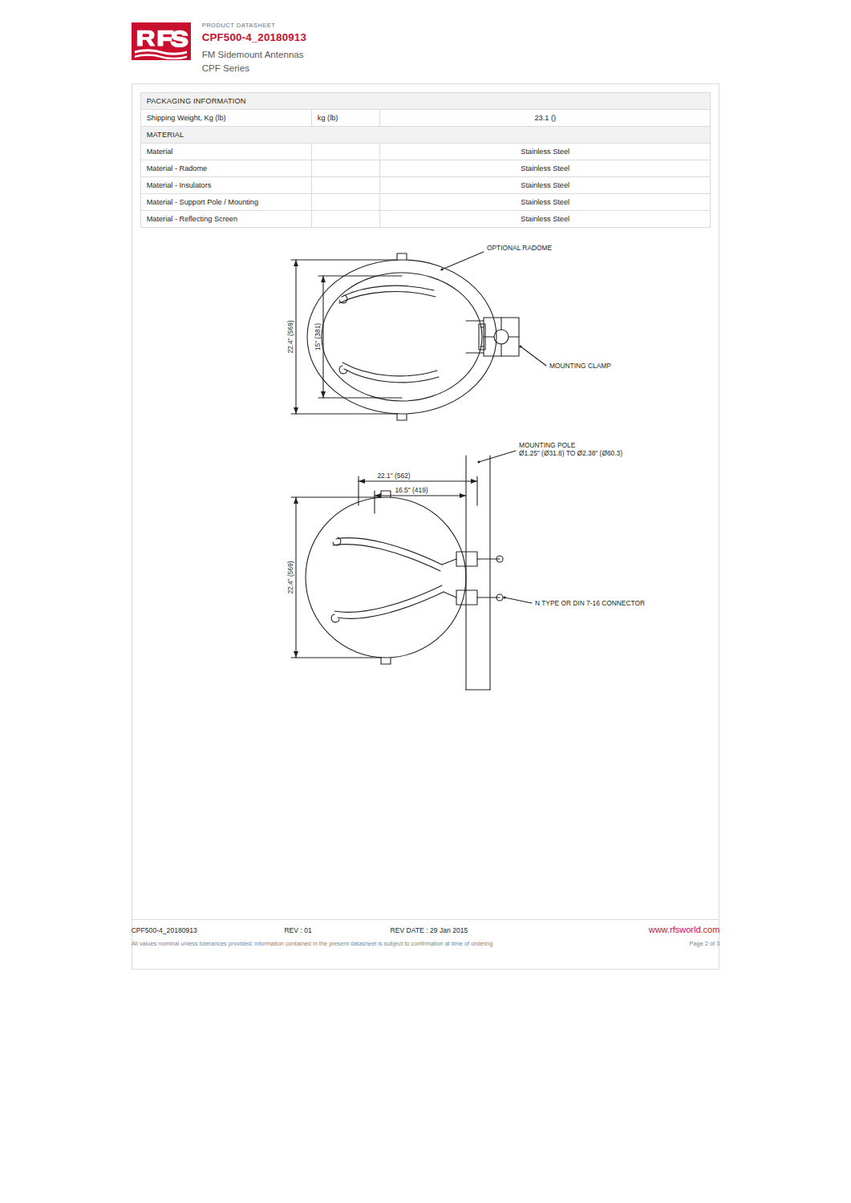PRODUCT DATASHEET
CPF500-4_20180913
FM Sidemount Antennas
CPF Series
| PACKAGING INFORMATION |
| Shipping Weight, Kg (lb) | kg (lb) | 23.1 () |
| MATERIAL |
| Material | | Stainless Steel |
| Material - Radome | | Stainless Steel |
| Material - Insulators | | Stainless Steel |
| Material - Support Pole / Mounting | | Stainless Steel |
| Material - Reflecting Screen | | Stainless Steel |
OPTIONAL RADOME MOUNTING CLAMP MOUNTING POLE Ø1.25" (Ø31.8) TO Ø2.38" (Ø60.3) N TYPE OR DIN 7-16 CONNECTOR 22.1" (562) 16.5" (419) 22.4" (569) 15" (381) 22.4" (569)
CPF500-4_20180913
REV : 01
REV DATE : 29 Jan 2015
www.rfsworld.com
All values nominal unless tolerances provided; information contained in the present datasheet is subject to confirmation at time of ordering
Page 2 of 3